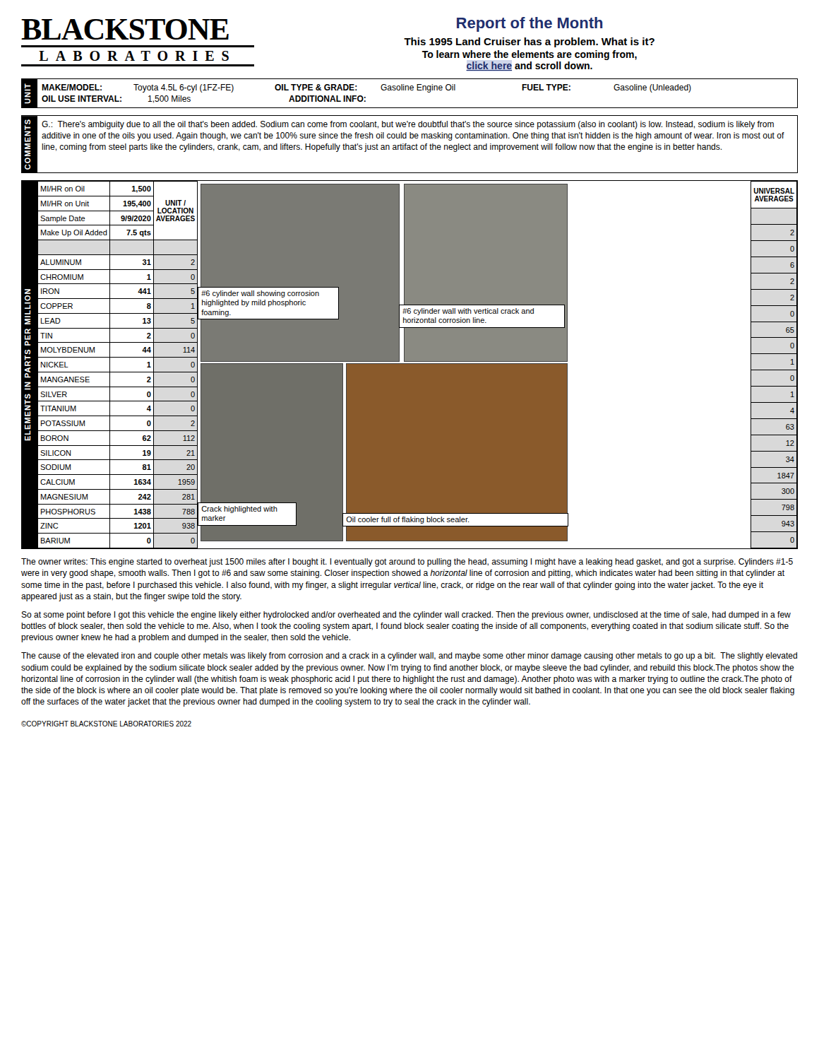BLACKSTONE
LABORATORIES
Report of the Month
This 1995 Land Cruiser has a problem. What is it?
To learn where the elements are coming from,
click here and scroll down.
UNIT
MAKE/MODEL:
Toyota 4.5L 6-cyl (1FZ-FE)
OIL TYPE & GRADE:
Gasoline Engine Oil
FUEL TYPE:
Gasoline (Unleaded)
OIL USE INTERVAL:
1,500 Miles
ADDITIONAL INFO:
COMMENTS
G.: There's ambiguity due to all the oil that's been added. Sodium can come from coolant, but we're doubtful that's the source since potassium (also in coolant) is low. Instead, sodium is likely from additive in one of the oils you used. Again though, we can't be 100% sure since the fresh oil could be masking contamination. One thing that isn't hidden is the high amount of wear. Iron is most out of line, coming from steel parts like the cylinders, crank, cam, and lifters. Hopefully that's just an artifact of the neglect and improvement will follow now that the engine is in better hands.
ELEMENTS IN PARTS PER MILLION
| MI/HR on Oil | 1,500 | UNIT / LOCATION AVERAGES |
| MI/HR on Unit | 195,400 |
| Sample Date | 9/9/2020 |
| Make Up Oil Added | 7.5 qts |
| ALUMINUM | 31 | 2 |
| CHROMIUM | 1 | 0 |
| IRON | 441 | 5 |
| COPPER | 8 | 1 |
| LEAD | 13 | 5 |
| TIN | 2 | 0 |
| MOLYBDENUM | 44 | 114 |
| NICKEL | 1 | 0 |
| MANGANESE | 2 | 0 |
| SILVER | 0 | 0 |
| TITANIUM | 4 | 0 |
| POTASSIUM | 0 | 2 |
| BORON | 62 | 112 |
| SILICON | 19 | 21 |
| SODIUM | 81 | 20 |
| CALCIUM | 1634 | 1959 |
| MAGNESIUM | 242 | 281 |
| PHOSPHORUS | 1438 | 788 |
| ZINC | 1201 | 938 |
| BARIUM | 0 | 0 |
#6 cylinder wall showing corrosion highlighted by mild phosphoric foaming.
#6 cylinder wall with vertical crack and horizontal corrosion line.
Crack highlighted with marker
Oil cooler full of flaking block sealer.
| UNIVERSAL AVERAGES |
| 2 |
| 0 |
| 6 |
| 2 |
| 2 |
| 0 |
| 65 |
| 0 |
| 1 |
| 0 |
| 1 |
| 4 |
| 63 |
| 12 |
| 34 |
| 1847 |
| 300 |
| 798 |
| 943 |
| 0 |
The owner writes: This engine started to overheat just 1500 miles after I bought it. I eventually got around to pulling the head, assuming I might have a leaking head gasket, and got a surprise. Cylinders #1-5 were in very good shape, smooth walls. Then I got to #6 and saw some staining. Closer inspection showed a horizontal line of corrosion and pitting, which indicates water had been sitting in that cylinder at some time in the past, before I purchased this vehicle. I also found, with my finger, a slight irregular vertical line, crack, or ridge on the rear wall of that cylinder going into the water jacket. To the eye it appeared just as a stain, but the finger swipe told the story.
So at some point before I got this vehicle the engine likely either hydrolocked and/or overheated and the cylinder wall cracked. Then the previous owner, undisclosed at the time of sale, had dumped in a few bottles of block sealer, then sold the vehicle to me. Also, when I took the cooling system apart, I found block sealer coating the inside of all components, everything coated in that sodium silicate stuff. So the previous owner knew he had a problem and dumped in the sealer, then sold the vehicle.
The cause of the elevated iron and couple other metals was likely from corrosion and a crack in a cylinder wall, and maybe some other minor damage causing other metals to go up a bit. The slightly elevated sodium could be explained by the sodium silicate block sealer added by the previous owner. Now I’m trying to find another block, or maybe sleeve the bad cylinder, and rebuild this block.The photos show the horizontal line of corrosion in the cylinder wall (the whitish foam is weak phosphoric acid I put there to highlight the rust and damage). Another photo was with a marker trying to outline the crack.The photo of the side of the block is where an oil cooler plate would be. That plate is removed so you're looking where the oil cooler normally would sit bathed in coolant. In that one you can see the old block sealer flaking off the surfaces of the water jacket that the previous owner had dumped in the cooling system to try to seal the crack in the cylinder wall.
©COPYRIGHT BLACKSTONE LABORATORIES 2022